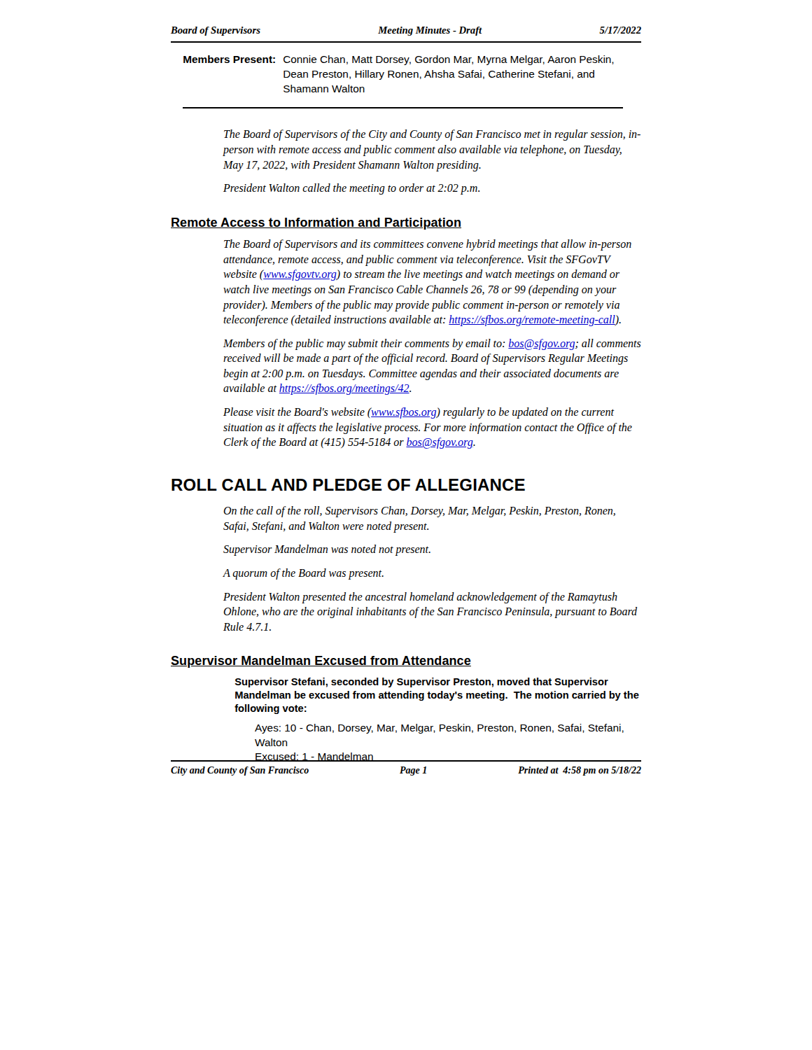Board of Supervisors
Meeting Minutes - Draft
5/17/2022
Members Present:
Connie Chan, Matt Dorsey, Gordon Mar, Myrna Melgar, Aaron Peskin, Dean Preston, Hillary Ronen, Ahsha Safai, Catherine Stefani, and Shamann Walton
The Board of Supervisors of the City and County of San Francisco met in regular session, in-person with remote access and public comment also available via telephone, on Tuesday, May 17, 2022, with President Shamann Walton presiding.
President Walton called the meeting to order at 2:02 p.m.
Remote Access to Information and Participation
The Board of Supervisors and its committees convene hybrid meetings that allow in-person attendance, remote access, and public comment via teleconference. Visit the SFGovTV website (www.sfgovtv.org) to stream the live meetings and watch meetings on demand or watch live meetings on San Francisco Cable Channels 26, 78 or 99 (depending on your provider). Members of the public may provide public comment in-person or remotely via teleconference (detailed instructions available at: https://sfbos.org/remote-meeting-call).
Members of the public may submit their comments by email to: bos@sfgov.org; all comments received will be made a part of the official record. Board of Supervisors Regular Meetings begin at 2:00 p.m. on Tuesdays. Committee agendas and their associated documents are available at https://sfbos.org/meetings/42.
Please visit the Board's website (www.sfbos.org) regularly to be updated on the current situation as it affects the legislative process. For more information contact the Office of the Clerk of the Board at (415) 554-5184 or bos@sfgov.org.
ROLL CALL AND PLEDGE OF ALLEGIANCE
On the call of the roll, Supervisors Chan, Dorsey, Mar, Melgar, Peskin, Preston, Ronen, Safai, Stefani, and Walton were noted present.
Supervisor Mandelman was noted not present.
A quorum of the Board was present.
President Walton presented the ancestral homeland acknowledgement of the Ramaytush Ohlone, who are the original inhabitants of the San Francisco Peninsula, pursuant to Board Rule 4.7.1.
Supervisor Mandelman Excused from Attendance
Supervisor Stefani, seconded by Supervisor Preston, moved that Supervisor Mandelman be excused from attending today's meeting. The motion carried by the following vote:
Ayes: 10 - Chan, Dorsey, Mar, Melgar, Peskin, Preston, Ronen, Safai, Stefani, Walton
Excused: 1 - Mandelman
City and County of San Francisco
Page 1
Printed at 4:58 pm on 5/18/22